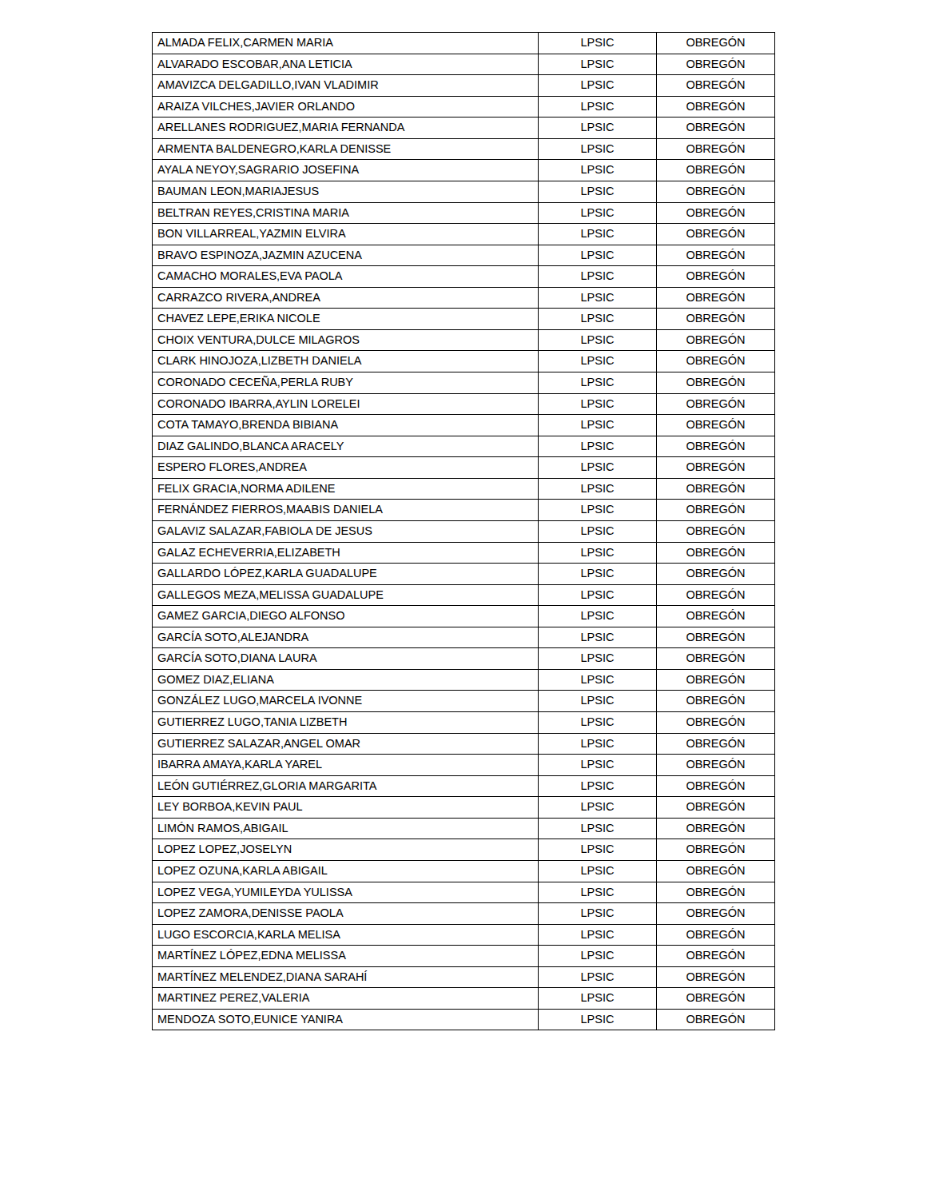| ALMADA FELIX,CARMEN MARIA | LPSIC | OBREGÓN |
| ALVARADO ESCOBAR,ANA LETICIA | LPSIC | OBREGÓN |
| AMAVIZCA DELGADILLO,IVAN VLADIMIR | LPSIC | OBREGÓN |
| ARAIZA VILCHES,JAVIER ORLANDO | LPSIC | OBREGÓN |
| ARELLANES RODRIGUEZ,MARIA FERNANDA | LPSIC | OBREGÓN |
| ARMENTA BALDENEGRO,KARLA DENISSE | LPSIC | OBREGÓN |
| AYALA NEYOY,SAGRARIO JOSEFINA | LPSIC | OBREGÓN |
| BAUMAN LEON,MARIAJESUS | LPSIC | OBREGÓN |
| BELTRAN REYES,CRISTINA MARIA | LPSIC | OBREGÓN |
| BON VILLARREAL,YAZMIN ELVIRA | LPSIC | OBREGÓN |
| BRAVO ESPINOZA,JAZMIN AZUCENA | LPSIC | OBREGÓN |
| CAMACHO MORALES,EVA PAOLA | LPSIC | OBREGÓN |
| CARRAZCO RIVERA,ANDREA | LPSIC | OBREGÓN |
| CHAVEZ LEPE,ERIKA NICOLE | LPSIC | OBREGÓN |
| CHOIX VENTURA,DULCE MILAGROS | LPSIC | OBREGÓN |
| CLARK HINOJOZA,LIZBETH DANIELA | LPSIC | OBREGÓN |
| CORONADO CECEÑA,PERLA RUBY | LPSIC | OBREGÓN |
| CORONADO IBARRA,AYLIN LORELEI | LPSIC | OBREGÓN |
| COTA TAMAYO,BRENDA BIBIANA | LPSIC | OBREGÓN |
| DIAZ GALINDO,BLANCA ARACELY | LPSIC | OBREGÓN |
| ESPERO FLORES,ANDREA | LPSIC | OBREGÓN |
| FELIX GRACIA,NORMA ADILENE | LPSIC | OBREGÓN |
| FERNÁNDEZ FIERROS,MAABIS DANIELA | LPSIC | OBREGÓN |
| GALAVIZ SALAZAR,FABIOLA DE JESUS | LPSIC | OBREGÓN |
| GALAZ ECHEVERRIA,ELIZABETH | LPSIC | OBREGÓN |
| GALLARDO LÓPEZ,KARLA GUADALUPE | LPSIC | OBREGÓN |
| GALLEGOS MEZA,MELISSA GUADALUPE | LPSIC | OBREGÓN |
| GAMEZ GARCIA,DIEGO ALFONSO | LPSIC | OBREGÓN |
| GARCÍA SOTO,ALEJANDRA | LPSIC | OBREGÓN |
| GARCÍA SOTO,DIANA LAURA | LPSIC | OBREGÓN |
| GOMEZ DIAZ,ELIANA | LPSIC | OBREGÓN |
| GONZÁLEZ LUGO,MARCELA IVONNE | LPSIC | OBREGÓN |
| GUTIERREZ LUGO,TANIA LIZBETH | LPSIC | OBREGÓN |
| GUTIERREZ SALAZAR,ANGEL OMAR | LPSIC | OBREGÓN |
| IBARRA AMAYA,KARLA YAREL | LPSIC | OBREGÓN |
| LEÓN GUTIÉRREZ,GLORIA MARGARITA | LPSIC | OBREGÓN |
| LEY BORBOA,KEVIN PAUL | LPSIC | OBREGÓN |
| LIMÓN RAMOS,ABIGAIL | LPSIC | OBREGÓN |
| LOPEZ LOPEZ,JOSELYN | LPSIC | OBREGÓN |
| LOPEZ OZUNA,KARLA ABIGAIL | LPSIC | OBREGÓN |
| LOPEZ VEGA,YUMILEYDA YULISSA | LPSIC | OBREGÓN |
| LOPEZ ZAMORA,DENISSE PAOLA | LPSIC | OBREGÓN |
| LUGO ESCORCIA,KARLA MELISA | LPSIC | OBREGÓN |
| MARTÍNEZ LÓPEZ,EDNA MELISSA | LPSIC | OBREGÓN |
| MARTÍNEZ MELENDEZ,DIANA SARAHÍ | LPSIC | OBREGÓN |
| MARTINEZ PEREZ,VALERIA | LPSIC | OBREGÓN |
| MENDOZA SOTO,EUNICE YANIRA | LPSIC | OBREGÓN |